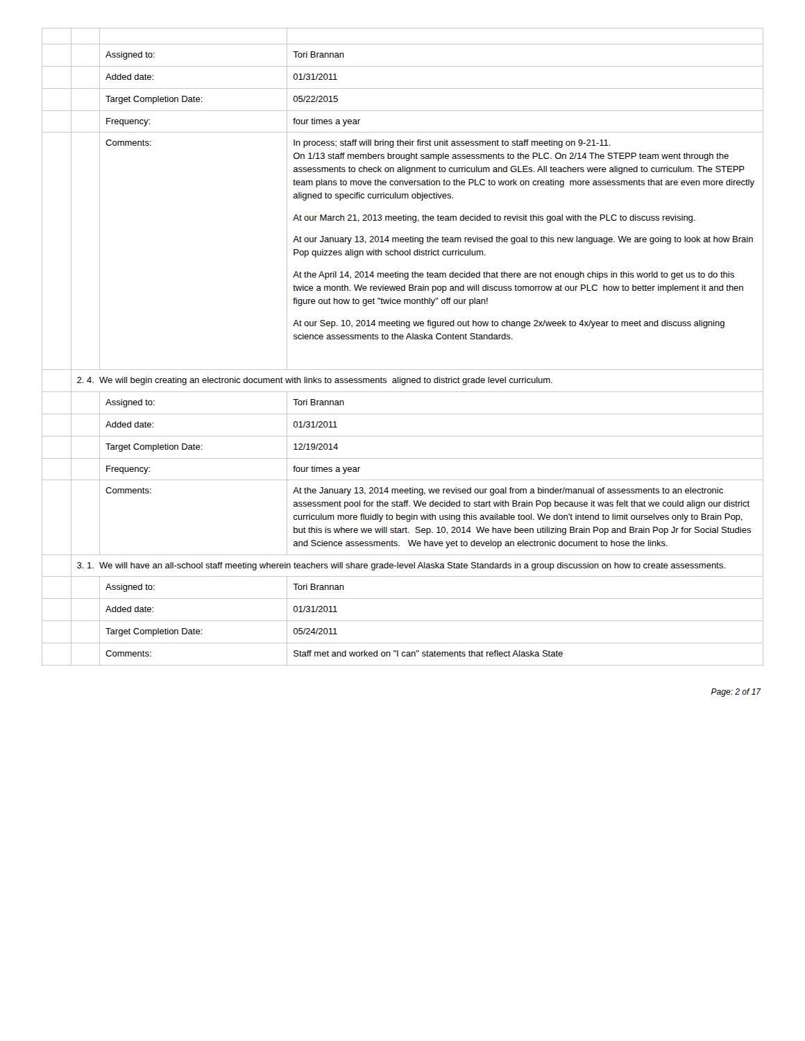| | | Assigned to: | Tori Brannan |
| | | Added date: | 01/31/2011 |
| | | Target Completion Date: | 05/22/2015 |
| | | Frequency: | four times a year |
| | | Comments: | In process; staff will bring their first unit assessment to staff meeting on 9-21-11. On 1/13 staff members brought sample assessments to the PLC. On 2/14 The STEPP team went through the assessments to check on alignment to curriculum and GLEs. All teachers were aligned to curriculum. The STEPP team plans to move the conversation to the PLC to work on creating more assessments that are even more directly aligned to specific curriculum objectives. At our March 21, 2013 meeting, the team decided to revisit this goal with the PLC to discuss revising. At our January 13, 2014 meeting the team revised the goal to this new language. We are going to look at how Brain Pop quizzes align with school district curriculum. At the April 14, 2014 meeting the team decided that there are not enough chips in this world to get us to do this twice a month. We reviewed Brain pop and will discuss tomorrow at our PLC how to better implement it and then figure out how to get "twice monthly" off our plan! At our Sep. 10, 2014 meeting we figured out how to change 2x/week to 4x/year to meet and discuss aligning science assessments to the Alaska Content Standards. |
| | 2. 4. We will begin creating an electronic document with links to assessments aligned to district grade level curriculum. |
| | | Assigned to: | Tori Brannan |
| | | Added date: | 01/31/2011 |
| | | Target Completion Date: | 12/19/2014 |
| | | Frequency: | four times a year |
| | | Comments: | At the January 13, 2014 meeting, we revised our goal from a binder/manual of assessments to an electronic assessment pool for the staff. We decided to start with Brain Pop because it was felt that we could align our district curriculum more fluidly to begin with using this available tool. We don't intend to limit ourselves only to Brain Pop, but this is where we will start. Sep. 10, 2014 We have been utilizing Brain Pop and Brain Pop Jr for Social Studies and Science assessments. We have yet to develop an electronic document to hose the links. |
| | 3. 1. We will have an all-school staff meeting wherein teachers will share grade-level Alaska State Standards in a group discussion on how to create assessments. |
| | | Assigned to: | Tori Brannan |
| | | Added date: | 01/31/2011 |
| | | Target Completion Date: | 05/24/2011 |
| | | Comments: | Staff met and worked on "I can" statements that reflect Alaska State |
Page: 2 of 17